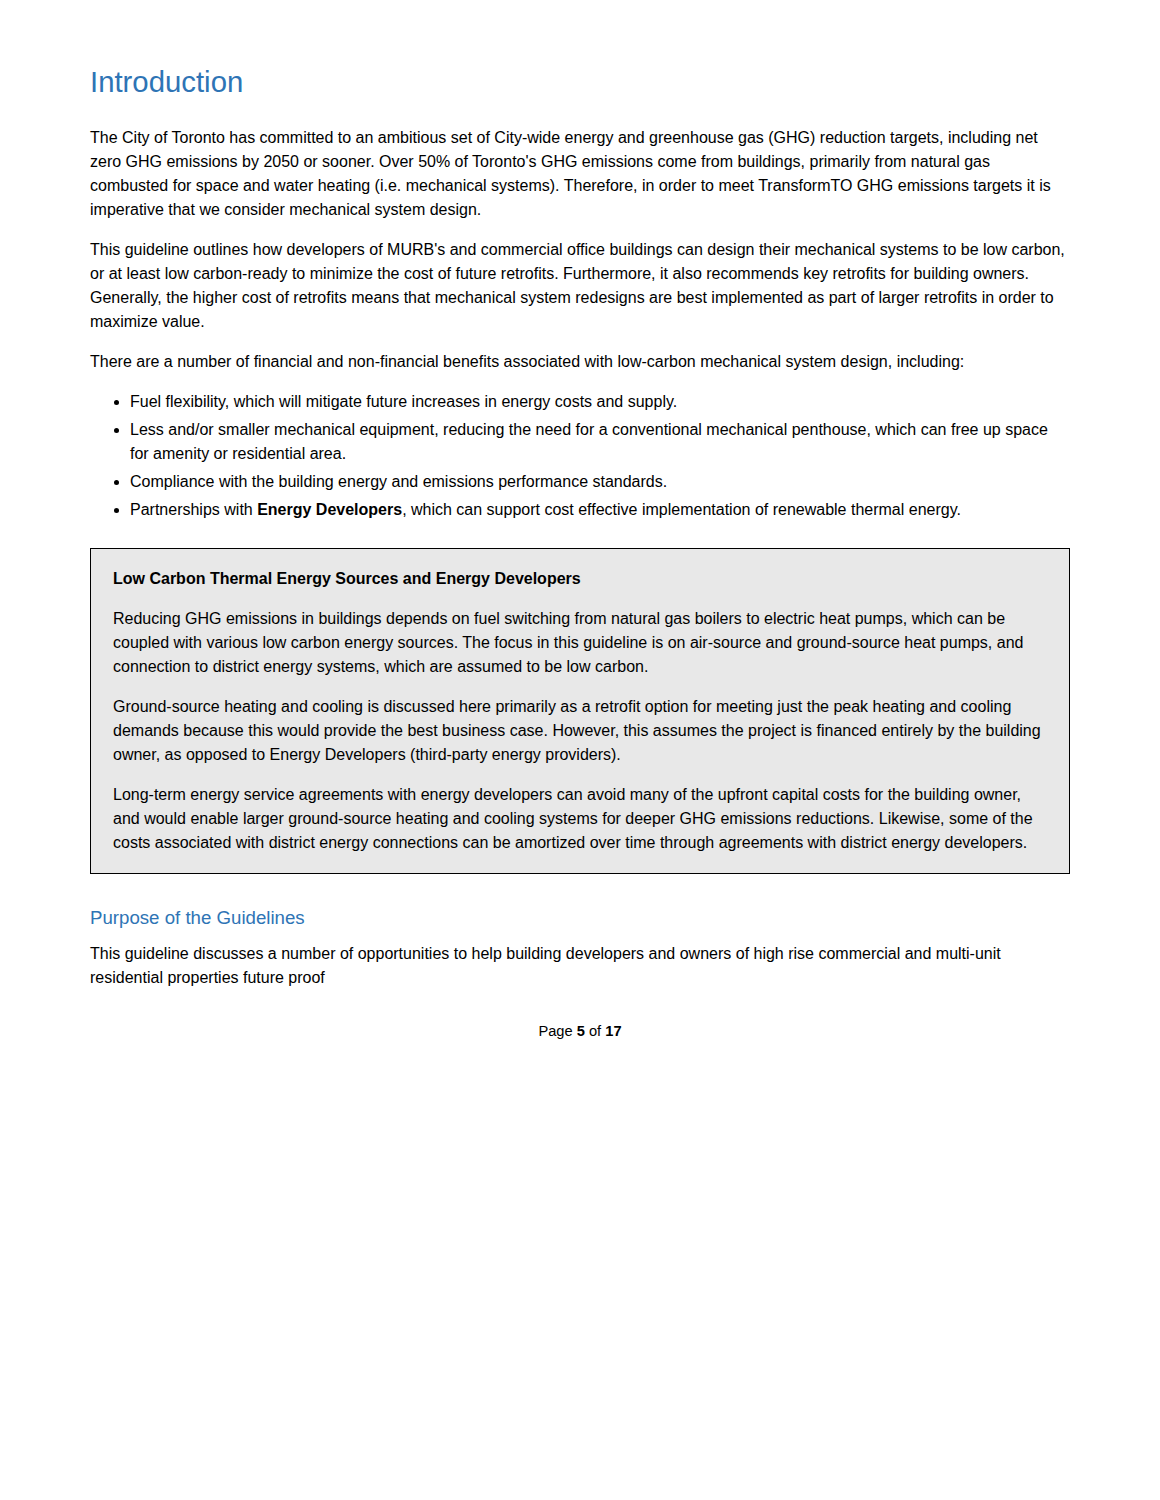Introduction
The City of Toronto has committed to an ambitious set of City-wide energy and greenhouse gas (GHG) reduction targets, including net zero GHG emissions by 2050 or sooner. Over 50% of Toronto's GHG emissions come from buildings, primarily from natural gas combusted for space and water heating (i.e. mechanical systems). Therefore, in order to meet TransformTO GHG emissions targets it is imperative that we consider mechanical system design.
This guideline outlines how developers of MURB's and commercial office buildings can design their mechanical systems to be low carbon, or at least low carbon-ready to minimize the cost of future retrofits. Furthermore, it also recommends key retrofits for building owners. Generally, the higher cost of retrofits means that mechanical system redesigns are best implemented as part of larger retrofits in order to maximize value.
There are a number of financial and non-financial benefits associated with low-carbon mechanical system design, including:
Fuel flexibility, which will mitigate future increases in energy costs and supply.
Less and/or smaller mechanical equipment, reducing the need for a conventional mechanical penthouse, which can free up space for amenity or residential area.
Compliance with the building energy and emissions performance standards.
Partnerships with Energy Developers, which can support cost effective implementation of renewable thermal energy.
Low Carbon Thermal Energy Sources and Energy Developers
Reducing GHG emissions in buildings depends on fuel switching from natural gas boilers to electric heat pumps, which can be coupled with various low carbon energy sources. The focus in this guideline is on air-source and ground-source heat pumps, and connection to district energy systems, which are assumed to be low carbon.
Ground-source heating and cooling is discussed here primarily as a retrofit option for meeting just the peak heating and cooling demands because this would provide the best business case. However, this assumes the project is financed entirely by the building owner, as opposed to Energy Developers (third-party energy providers).
Long-term energy service agreements with energy developers can avoid many of the upfront capital costs for the building owner, and would enable larger ground-source heating and cooling systems for deeper GHG emissions reductions. Likewise, some of the costs associated with district energy connections can be amortized over time through agreements with district energy developers.
Purpose of the Guidelines
This guideline discusses a number of opportunities to help building developers and owners of high rise commercial and multi-unit residential properties future proof
Page 5 of 17